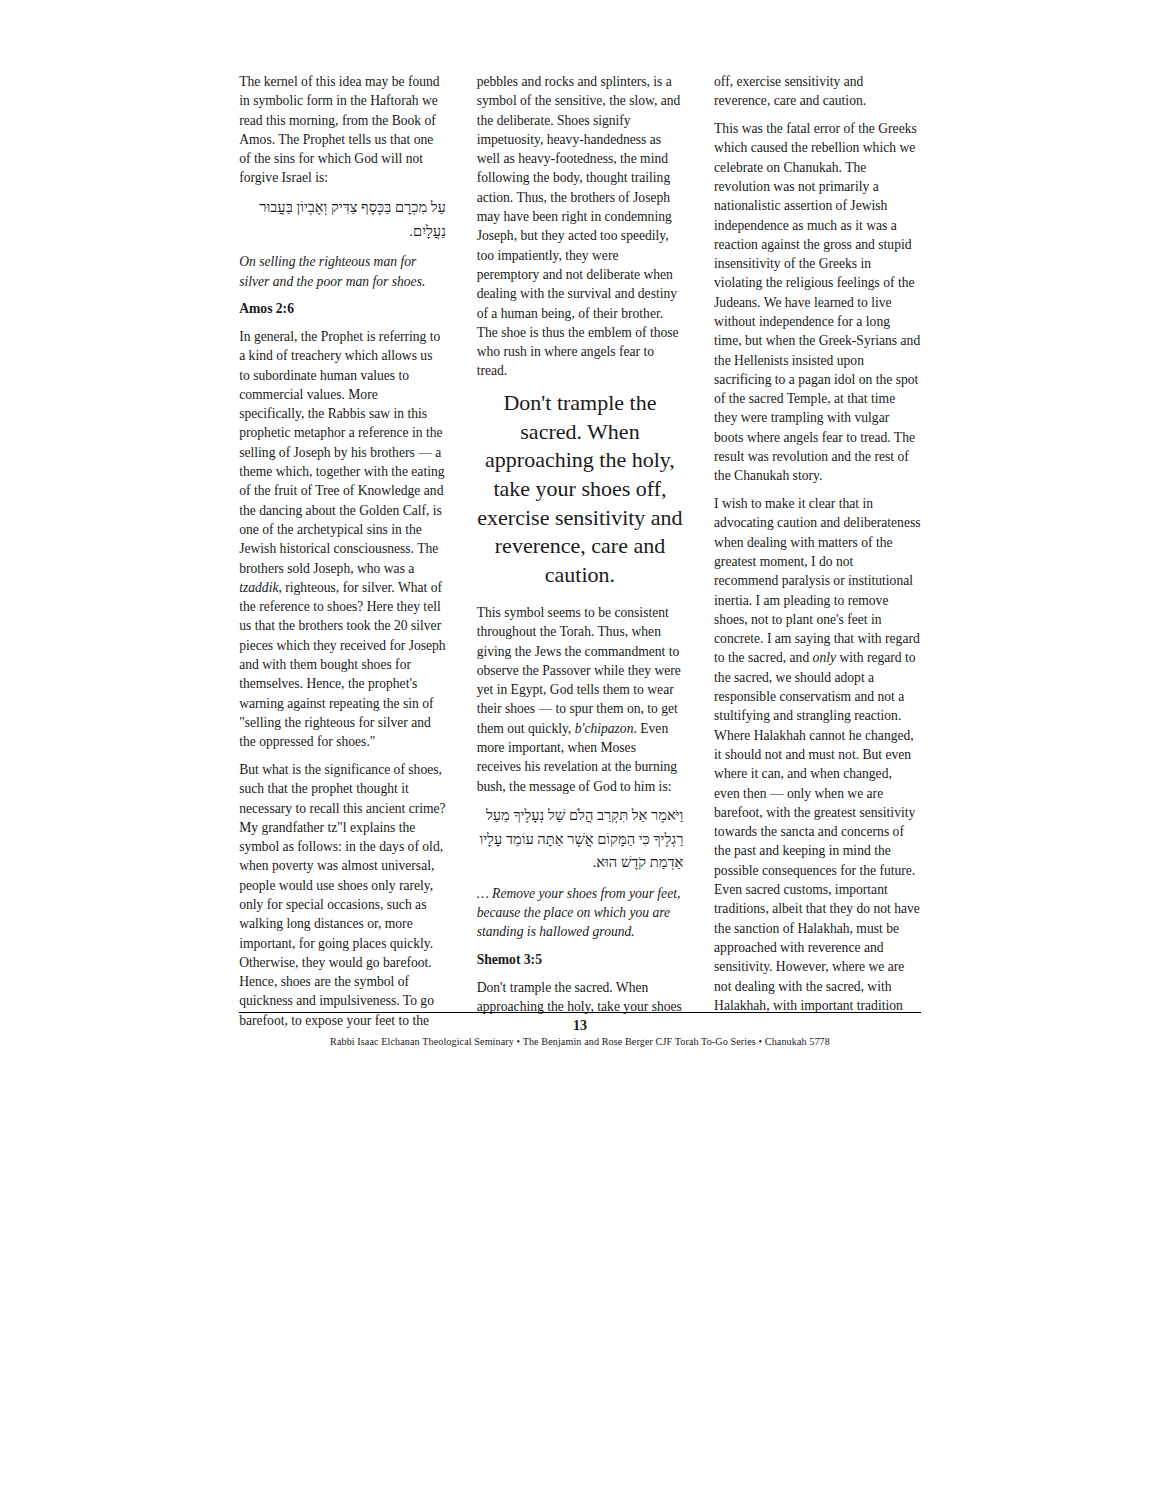The kernel of this idea may be found in symbolic form in the Haftorah we read this morning, from the Book of Amos. The Prophet tells us that one of the sins for which God will not forgive Israel is:
עַל מִכְרָם בַּכֶּסֶף צַדִּיק וְאֶבְיוֹן בַּעֲבוּר נַעֲלָיִם.
On selling the righteous man for silver and the poor man for shoes.
Amos 2:6
In general, the Prophet is referring to a kind of treachery which allows us to subordinate human values to commercial values. More specifically, the Rabbis saw in this prophetic metaphor a reference in the selling of Joseph by his brothers — a theme which, together with the eating of the fruit of Tree of Knowledge and the dancing about the Golden Calf, is one of the archetypical sins in the Jewish historical consciousness. The brothers sold Joseph, who was a tzaddik, righteous, for silver. What of the reference to shoes? Here they tell us that the brothers took the 20 silver pieces which they received for Joseph and with them bought shoes for themselves. Hence, the prophet's warning against repeating the sin of "selling the righteous for silver and the oppressed for shoes."
But what is the significance of shoes, such that the prophet thought it necessary to recall this ancient crime? My grandfather tz"l explains the symbol as follows: in the days of old, when poverty was almost universal, people would use shoes only rarely, only for special occasions, such as walking long distances or, more important, for going places quickly. Otherwise, they would go barefoot. Hence, shoes are the symbol of quickness and impulsiveness. To go barefoot, to expose your feet to the pebbles and rocks and splinters, is a symbol of the sensitive, the slow, and the deliberate. Shoes signify impetuosity, heavy-handedness as well as heavy-footedness, the mind following the body, thought trailing action. Thus, the brothers of Joseph may have been right in condemning Joseph, but they acted too speedily, too impatiently, they were peremptory and not deliberate when dealing with the survival and destiny of a human being, of their brother. The shoe is thus the emblem of those who rush in where angels fear to tread.
Don't trample the sacred. When approaching the holy, take your shoes off, exercise sensitivity and reverence, care and caution.
This symbol seems to be consistent throughout the Torah. Thus, when giving the Jews the commandment to observe the Passover while they were yet in Egypt, God tells them to wear their shoes — to spur them on, to get them out quickly, b'chipazon. Even more important, when Moses receives his revelation at the burning bush, the message of God to him is:
וַיֹּאמֶר אַל תִּקְרַב הֲלֹם שַׁל נְעָלֶיךָ מֵעַל רַגְלֶיךָ כִּי הַמָּקוֹם אֲשֶׁר אַתָּה עוֹמֵד עָלָיו אַדְמַת קֹדֶשׁ הוּא.
… Remove your shoes from your feet, because the place on which you are standing is hallowed ground.
Shemot 3:5
Don't trample the sacred. When approaching the holy, take your shoes off, exercise sensitivity and reverence, care and caution.
This was the fatal error of the Greeks which caused the rebellion which we celebrate on Chanukah. The revolution was not primarily a nationalistic assertion of Jewish independence as much as it was a reaction against the gross and stupid insensitivity of the Greeks in violating the religious feelings of the Judeans. We have learned to live without independence for a long time, but when the Greek-Syrians and the Hellenists insisted upon sacrificing to a pagan idol on the spot of the sacred Temple, at that time they were trampling with vulgar boots where angels fear to tread. The result was revolution and the rest of the Chanukah story.
I wish to make it clear that in advocating caution and deliberateness when dealing with matters of the greatest moment, I do not recommend paralysis or institutional inertia. I am pleading to remove shoes, not to plant one's feet in concrete. I am saying that with regard to the sacred, and only with regard to the sacred, we should adopt a responsible conservatism and not a stultifying and strangling reaction. Where Halakhah cannot he changed, it should not and must not. But even where it can, and when changed, even then — only when we are barefoot, with the greatest sensitivity towards the sancta and concerns of the past and keeping in mind the possible consequences for the future. Even sacred customs, important traditions, albeit that they do not have the sanction of Halakhah, must be approached with reverence and sensitivity. However, where we are not dealing with the sacred, with Halakhah, with important tradition
13
Rabbi Isaac Elchanan Theological Seminary • The Benjamin and Rose Berger CJF Torah To-Go Series • Chanukah 5778